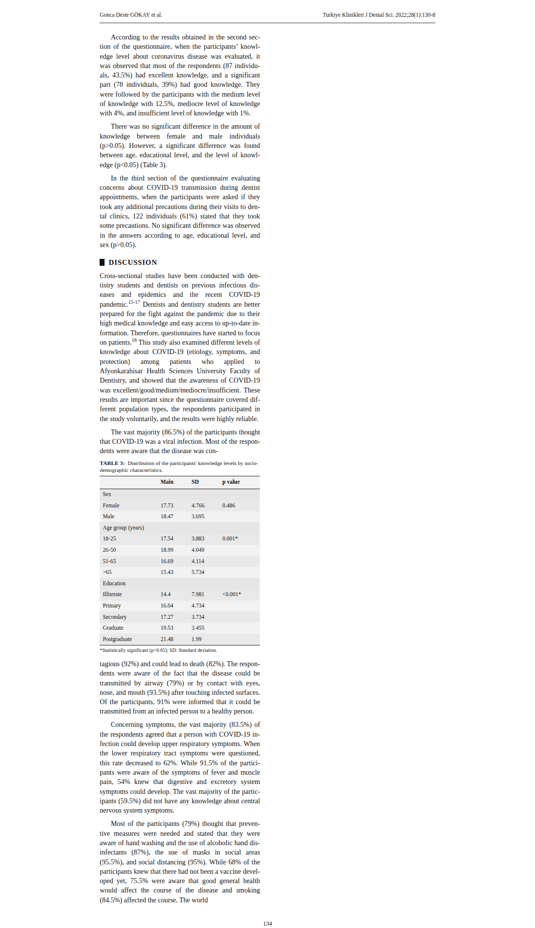Gonca Deste GÖKAY et al.
Turkiye Klinikleri J Dental Sci. 2022;28(1):130-8
According to the results obtained in the second section of the questionnaire, when the participants’ knowledge level about coronavirus disease was evaluated, it was observed that most of the respondents (87 individuals, 43.5%) had excellent knowledge, and a significant part (78 individuals, 39%) had good knowledge. They were followed by the participants with the medium level of knowledge with 12.5%, mediocre level of knowledge with 4%, and insufficient level of knowledge with 1%.
There was no significant difference in the amount of knowledge between female and male individuals (p>0.05). However, a significant difference was found between age, educational level, and the level of knowledge (p<0.05) (Table 3).
In the third section of the questionnaire evaluating concerns about COVID-19 transmission during dentist appointments, when the participants were asked if they took any additional precautions during their visits to dental clinics, 122 individuals (61%) stated that they took some precautions. No significant difference was observed in the answers according to age, educational level, and sex (p>0.05).
DISCUSSION
Cross-sectional studies have been conducted with dentistry students and dentists on previous infectious diseases and epidemics and the recent COVID-19 pandemic.15-17 Dentists and dentistry students are better prepared for the fight against the pandemic due to their high medical knowledge and easy access to up-to-date information. Therefore, questionnaires have started to focus on patients.18 This study also examined different levels of knowledge about COVID-19 (etiology, symptoms, and protection) among patients who applied to Afyonkarahisar Health Sciences University Faculty of Dentistry, and showed that the awareness of COVID-19 was excellent/good/medium/mediocre/insufficient. These results are important since the questionnaire covered different population types, the respondents participated in the study voluntarily, and the results were highly reliable.
The vast majority (86.5%) of the participants thought that COVID-19 was a viral infection. Most of the respondents were aware that the disease was con-
TABLE 3: Distribution of the participants' knowledge levels by socio-demographic characteristics.
Distribution of the participants' knowledge levels by socio-demographic characteristics
| | Main | SD | p value |
| --- | --- | --- | --- |
| Sex |
| Female | 17.73 | 4.766 | 0.486 |
| Male | 18.47 | 3.695 | |
| Age group (years) |
| 18-25 | 17.54 | 3.883 | 0.001* |
| 26-50 | 18.99 | 4.049 | |
| 51-65 | 16.69 | 4.114 | |
| >65 | 15.43 | 5.734 | |
| Education |
| Illiterate | 14.4 | 7.981 | <0.001* |
| Primary | 16.04 | 4.734 | |
| Secondary | 17.27 | 3.734 | |
| Graduate | 19.53 | 3.455 | |
| Postgraduate | 21.48 | 1.99 | |
*Statistically significant (p<0.05); SD: Standard deviation.
tagious (92%) and could lead to death (82%). The respondents were aware of the fact that the disease could be transmitted by airway (79%) or by contact with eyes, nose, and mouth (93.5%) after touching infected surfaces. Of the participants, 91% were informed that it could be transmitted from an infected person to a healthy person.
Concerning symptoms, the vast majority (83.5%) of the respondents agreed that a person with COVID-19 infection could develop upper respiratory symptoms. When the lower respiratory tract symptoms were questioned, this rate decreased to 62%. While 91.5% of the participants were aware of the symptoms of fever and muscle pain, 54% knew that digestive and excretory system symptoms could develop. The vast majority of the participants (59.5%) did not have any knowledge about central nervous system symptoms.
Most of the participants (79%) thought that preventive measures were needed and stated that they were aware of hand washing and the use of alcoholic hand disinfectants (87%), the use of masks in social areas (95.5%), and social distancing (95%). While 68% of the participants knew that there had not been a vaccine developed yet, 75.5% were aware that good general health would affect the course of the disease and smoking (84.5%) affected the course. The world
134